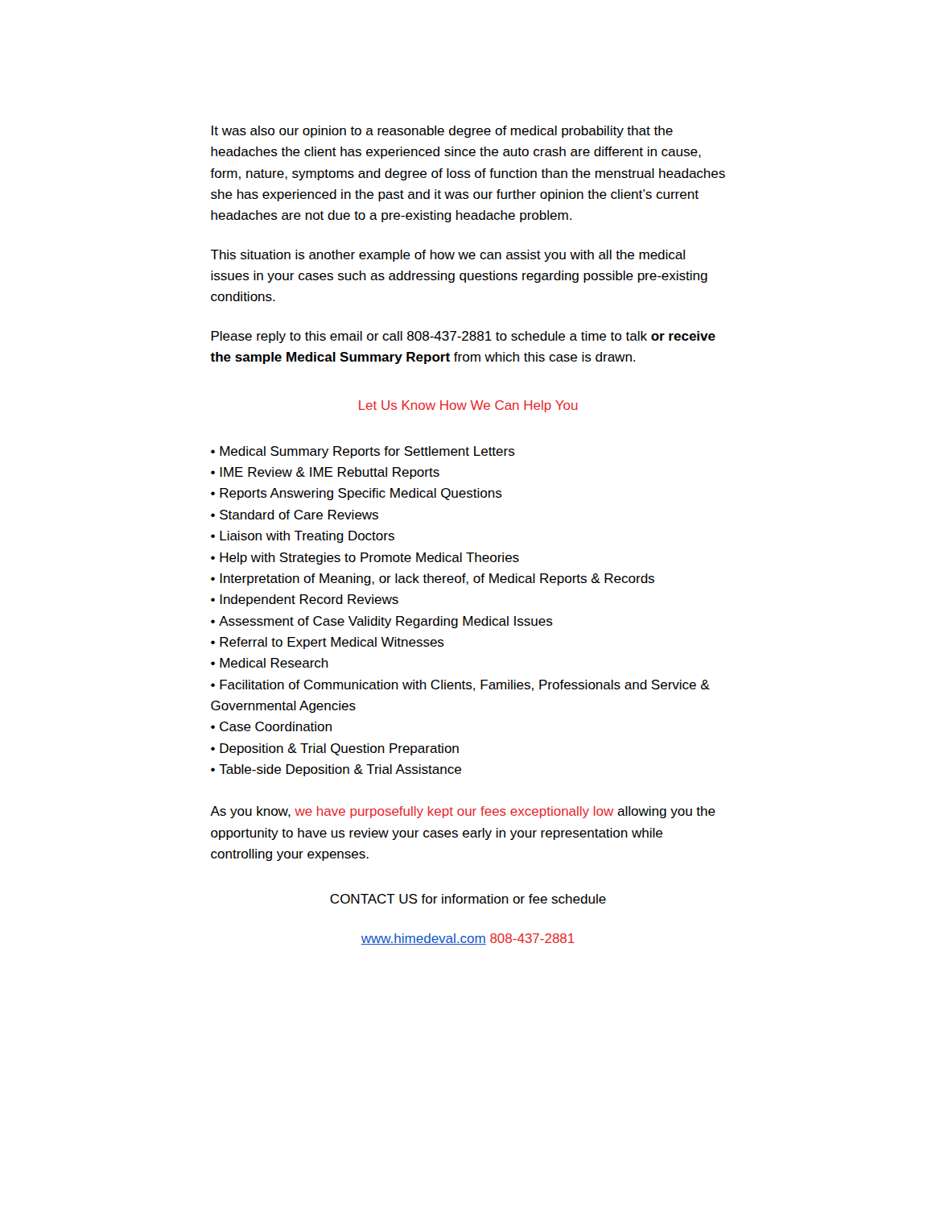It was also our opinion to a reasonable degree of medical probability that the headaches the client has experienced since the auto crash are different in cause, form, nature, symptoms and degree of loss of function than the menstrual headaches she has experienced in the past and it was our further opinion the client’s current headaches are not due to a pre-existing headache problem.
This situation is another example of how we can assist you with all the medical issues in your cases such as addressing questions regarding possible pre-existing conditions.
Please reply to this email or call 808-437-2881 to schedule a time to talk or receive the sample Medical Summary Report from which this case is drawn.
Let Us Know How We Can Help You
Medical Summary Reports for Settlement Letters
IME Review & IME Rebuttal Reports
Reports Answering Specific Medical Questions
Standard of Care Reviews
Liaison with Treating Doctors
Help with Strategies to Promote Medical Theories
Interpretation of Meaning, or lack thereof, of Medical Reports & Records
Independent Record Reviews
Assessment of Case Validity Regarding Medical Issues
Referral to Expert Medical Witnesses
Medical Research
Facilitation of Communication with Clients, Families, Professionals and Service & Governmental Agencies
Case Coordination
Deposition & Trial Question Preparation
Table-side Deposition & Trial Assistance
As you know, we have purposefully kept our fees exceptionally low allowing you the opportunity to have us review your cases early in your representation while controlling your expenses.
CONTACT US for information or fee schedule
www.himedeval.com 808-437-2881